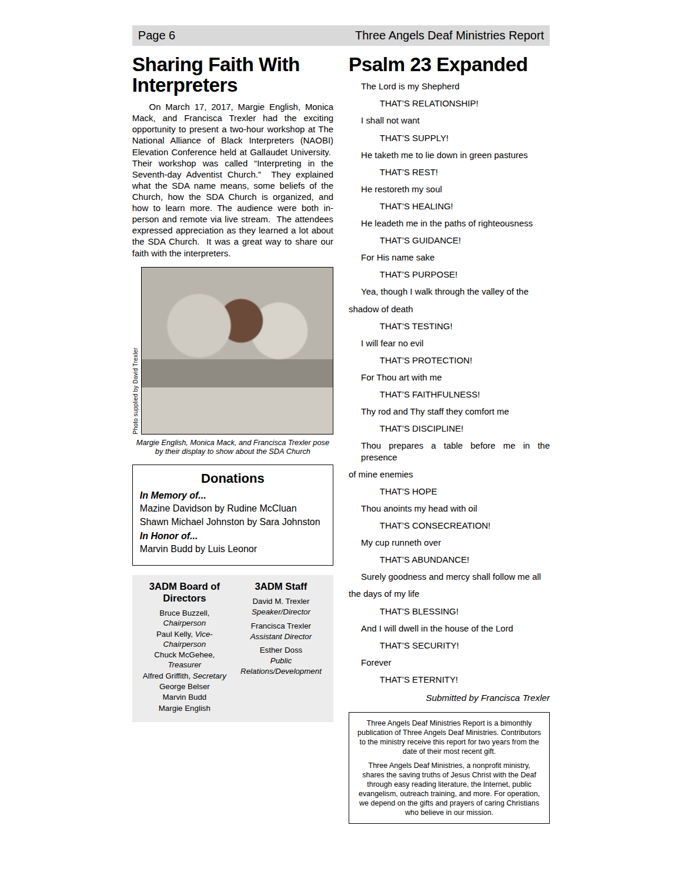Page 6 Three Angels Deaf Ministries Report
Sharing Faith With Interpreters
On March 17, 2017, Margie English, Monica Mack, and Francisca Trexler had the exciting opportunity to present a two-hour workshop at The National Alliance of Black Interpreters (NAOBI) Elevation Conference held at Gallaudet University. Their workshop was called “Interpreting in the Seventh-day Adventist Church.” They explained what the SDA name means, some beliefs of the Church, how the SDA Church is organized, and how to learn more. The audience were both in-person and remote via live stream. The attendees expressed appreciation as they learned a lot about the SDA Church. It was a great way to share our faith with the interpreters.
Photo supplied by David Trexler
Margie English, Monica Mack, and Francisca Trexler pose by their display to show about the SDA Church
Donations
In Memory of...
Mazine Davidson by Rudine McCluan
Shawn Michael Johnston by Sara Johnston
In Honor of...
Marvin Budd by Luis Leonor
3ADM Board of Directors
Bruce Buzzell, Chairperson
Paul Kelly, Vice-Chairperson
Chuck McGehee, Treasurer
Alfred Griffith, Secretary
George Belser
Marvin Budd
Margie English
3ADM Staff
David M. Trexler
Speaker/Director
Francisca Trexler
Assistant Director
Esther Doss
Public Relations/Development
Psalm 23 Expanded
The Lord is my Shepherd
THAT’S RELATIONSHIP!
I shall not want
THAT’S SUPPLY!
He taketh me to lie down in green pastures
THAT’S REST!
He restoreth my soul
THAT’S HEALING!
He leadeth me in the paths of righteousness
THAT’S GUIDANCE!
For His name sake
THAT’S PURPOSE!
Yea, though I walk through the valley of the
shadow of death
THAT’S TESTING!
I will fear no evil
THAT’S PROTECTION!
For Thou art with me
THAT’S FAITHFULNESS!
Thy rod and Thy staff they comfort me
THAT’S DISCIPLINE!
Thou prepares a table before me in the presence
of mine enemies
THAT’S HOPE
Thou anoints my head with oil
THAT’S CONSECREATION!
My cup runneth over
THAT’S ABUNDANCE!
Surely goodness and mercy shall follow me all
the days of my life
THAT’S BLESSING!
And I will dwell in the house of the Lord
THAT’S SECURITY!
Forever
THAT’S ETERNITY!
Submitted by Francisca Trexler
Three Angels Deaf Ministries Report is a bimonthly publication of Three Angels Deaf Ministries. Contributors to the ministry receive this report for two years from the date of their most recent gift.
Three Angels Deaf Ministries, a nonprofit ministry, shares the saving truths of Jesus Christ with the Deaf through easy reading literature, the Internet, public evangelism, outreach training, and more. For operation, we depend on the gifts and prayers of caring Christians who believe in our mission.